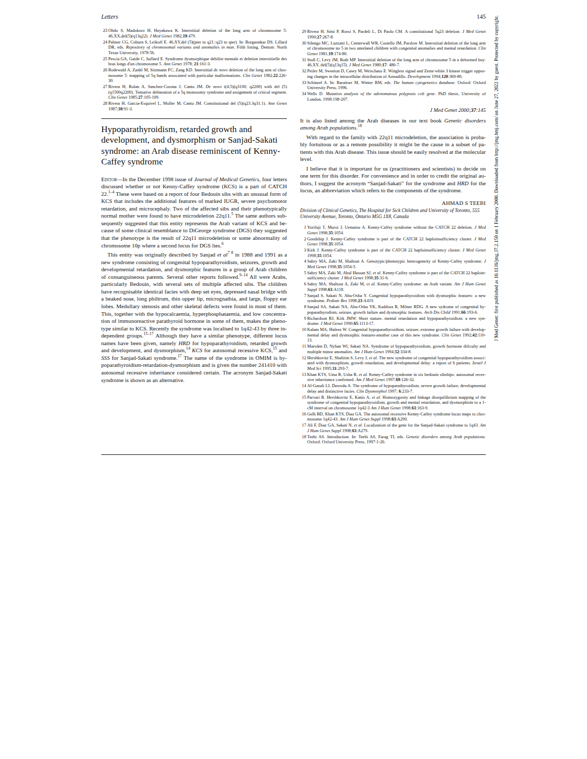J Med Genet: first published as 10.1136/jmg.37.2.150 on 1 February 2000. Downloaded from http://jmg.bmj.com/ on June 27, 2022 by guest. Protected by copyright.
Letters 145
Ohdo S, Madokoro H, Hayakawa K. Interstitial deletion of the long arm of chromosome 5: 46,XX,del(5)(q13q22). J Med Genet 1982;19:479.
Palmer CG, Coburn S, Leikoff E. 46,XY,del (5)(pter to q21::q23 to qter). In: Borgaonkar DS. Lillard DR, eds. Repository of chromosomal variants and anomalies in man. Fifth listing. Denton: North Texas University, 1978:56.
Pescia GA, Gaide C, Juillard E. Syndrome dysmorphique debilite mentale et deletion interstitielle des bras longs d'un chromosome 5. Ann Genet 1978; 21:161-3.
Rodewald A, Zankl M, Sitzmann FC, Zang KD. Interstitial de novo deletion of the long arm of chromosome 5: mapping of 5q bands associated with particular malformations. Clin Genet 1982;22:226-30.
Rivera H, Rolan A, Sanchez-Corona J, Cantu JM. De novo t(4;5)(q3100; q2200) with del (5)(q1500q2200). Tentative delineation of a 5q monosomy syndrome and assignment of critical segment. Clin Genet 1985;27:105-109.
Rivera H, Garcia-Esquivel L, Moller M, Cantu JM. Constitutional del (5)(q23.3q31.1). Ann Genet 1987;30:91-3.
Hypoparathyroidism, retarded growth and development, and dysmorphism or Sanjad-Sakati syndrome: an Arab disease reminiscent of Kenny-Caffey syndrome
Editor—In the December 1998 issue of Journal of Medical Genetics, four letters discussed whether or not Kenny-Caffey syndrome (KCS) is a part of CATCH 22.1–4 These were based on a report of four Bedouin sibs with an unusual form of KCS that includes the additional features of marked IUGR, severe psychomotor retardation, and microcephaly. Two of the affected sibs and their phenotypically normal mother were found to have microdeletion 22q11.5 The same authors subsequently suggested that this entity represents the Arab variant of KCS and because of some clinical resemblance to DiGeorge syndrome (DGS) they suggested that the phenotype is the result of 22q11 microdeletion or some abnormality of chromosome 10p where a second locus for DGS lies.6
This entity was originally described by Sanjad et al7 8 in 1988 and 1991 as a new syndrome consisting of congenital hypoparathyroidism, seizures, growth and developmental retardation, and dysmorphic features in a group of Arab children of consanguineous parents. Several other reports followed.9–14 All were Arabs, particularly Bedouin, with several sets of multiple affected sibs. The children have recognisable identical facies with deep set eyes, depressed nasal bridge with a beaked nose, long philtrum, thin upper lip, micrognathia, and large, floppy ear lobes. Medullary stenosis and other skeletal defects were found in most of them. This, together with the hypocalcaemia, hyperphosphataemia, and low concentration of immunoreactive parathyroid hormone in some of them, makes the phenotype similar to KCS. Recently the syndrome was localised to 1q42-43 by three independent groups.15–17 Although they have a similar phenotype, different locus names have been given, namely HRD for hypoparathyroidism, retarded growth and development, and dysmorphism,14 KCS for autosomal recessive KCS,15 and SSS for Sanjad-Sakati syndrome.17 The name of the syndrome in OMIM is hypoparathyroidism-retardation-dysmorphism and is given the number 241410 with autosomal recessive inheritance considered certain. The acronym Sanjad-Sakati syndrome is shown as an alternative.
Rivera H, Simi P, Rossi S, Pardeli L, Di Paolo CM. A constitutional 5q23 deletion. J Med Genet 1990;27:267-8.
Silengo MC, Luzzatti L, Centerwall WR, Costello JM, Parslow M. Interstitial deletion of the long arm of chromosome no 5 in two unrelated children with congenital anomalies and mental retardation. Clin Genet 1981;19:174-80.
Stoll C, Levy JM, Roth MP. Interstitial deletion of the long arm of chromosome 5 in a deformed boy: 46,XY, del(5)(q13q15). J Med Genet 1980;17: 486-7.
Peifer M, Sweeton D, Casey M, Weischaus E. Wingless signal and Zeste-white 3 kinase trigger opposing changes in the intracellular distribution of Armadillo. Development 1994;120:369-80.
Schinzel A. In: Baraitser M, Winter RM, eds. The human cytogenetics database. Oxford: Oxford University Press, 1996.
Wells D. Mutation analysis of the adenomatous polyposis coli gene. PhD thesis, University of London, 1998:198-207.
J Med Genet 2000;37:145
It is also listed among the Arab diseases in our text book Genetic disorders among Arab populations.18
With regard to the family with 22q11 microdeletion, the association is probably fortuitous or as a remote possibility it might be the cause in a subset of patients with this Arab disease. This issue should be easily resolved at the molecular level.
I believe that it is important for us (practitioners and scientists) to decide on one term for this disorder. For convenience and in order to credit the original authors, I suggest the acronym “Sanjad-Sakati” for the syndrome and HRD for the locus, an abbreviation which refers to the components of the syndrome.
AHMAD S TEEBI
Division of Clinical Genetics, The Hospital for Sick Children and University of Toronto, 555 University Avenue, Toronto, Ontario M5G 1X8, Canada
Yorifuji T, Muroi J, Uematsu A. Kenny-Caffey syndrome without the CATCH 22 deletion. J Med Genet 1998;35:1054.
Goodship J. Kenny-Caffey syndrome is part of the CATCH 22 haploinsufficiency cluster. J Med Genet 1998;35:1054.
Kirk J. Kenny-Caffey syndrome is part of the CATCH 22 haploinsufficiency cluster. J Med Genet 1998;35:1054.
Sabry MA, Zaki M, Shaltout A. Genotypic/phenotypic heterogeneity of Kenny-Caffey syndrome. J Med Genet 1998;35:1054-5.
Sabry MA, Zaki M, Abul Hassan SJ, et al. Kenny-Caffey syndrome is part of the CATCH 22 haploinsufficiency cluster. J Med Genet 1998;35:31-6.
Sabry MA, Shaltout A, Zaki M, et al. Kenny-Caffey syndrome: an Arab variant. Am J Hum Genet Suppl 1998;63:A118.
Sanjad S, Sakati N, Abu-Osba Y. Congenital hypoparathyroidism with dysmorphic features: a new syndrome. Pediatr Res 1998;23:A419.
Sanjad SA, Sakati NA, Abu-Osba YK, Kaddora R, Milner RDG. A new sydrome of congenital hypoparathyrodism, seizure, growth failure and dysmorphic features. Arch Dis Child 1991;66:193-6.
Richardson RJ, Kirk JMW. Short stature, mental retardation and hypoparathyroidism: a new syndrome. J Med Genet 1990;65:1113-17.
Kalam MA, Hafeez W. Congenital hypoparathyroidism, seizure, extreme growth failure with developmental delay and dysmorphic features-another case of this new syndrome. Clin Genet 1992;42:110-13.
Marsden D, Nyhan Wl, Sakati NA. Syndrome of hypoparathyroidism, growth hormone dificulty and multiple minor anomalies. Am J Hum Genet 1994;52:334-8.
Hershkovitz E, Shaltitin S, Levy J, et al. The new syndrome of congenital hypoparathyroidism associated with dysmorphism, growth retardation, and developmental delay: a report of 6 patients. Israel J Med Sci 1995;31:293-7.
Khan KTS, Uma R, Usha R, et al. Kenny-Caffey syndrome in six bedouin sibships: autosomal recessive inheritance confirmed. Am J Med Genet 1997;69:126-32.
Al-Gazali LI, Dawodu A. The syndrome of hypoparathyroidism, severe growth failure, developmental delay and distinctive facies. Clin Dysmorphol 1997; 6:233-7.
Parvari R. Hershkovitz E, Kanis A, et al. Homozygosity and linkage disequilibrium mapping of the syndrome of congenital hypoparathyroidism, growth and mental retardation, and dysmorphism to a 1-cM interval on chromosome 1q42-3 Am J Hum Genet 1998;63:163-9.
Gelb BD, Khan KTS, Diaz GA. The autosomal recessive Kenny-Caffey syndrome locus maps to chromosome 1q42-43. Am J Hum Genet Suppl 1998;63:A290.
Ali F, Diaz GA, Sakati N, et al. Localization of the gene for the Sanjad-Sakati syndrome to 1q43. Am J Hum Genet Suppl 1998;63:A279.
Teebi AS. Introduction. In: Teebi AS, Farag TI, eds. Genetic disorders among Arab populations. Oxford: Oxford University Press, 1997:1-26.